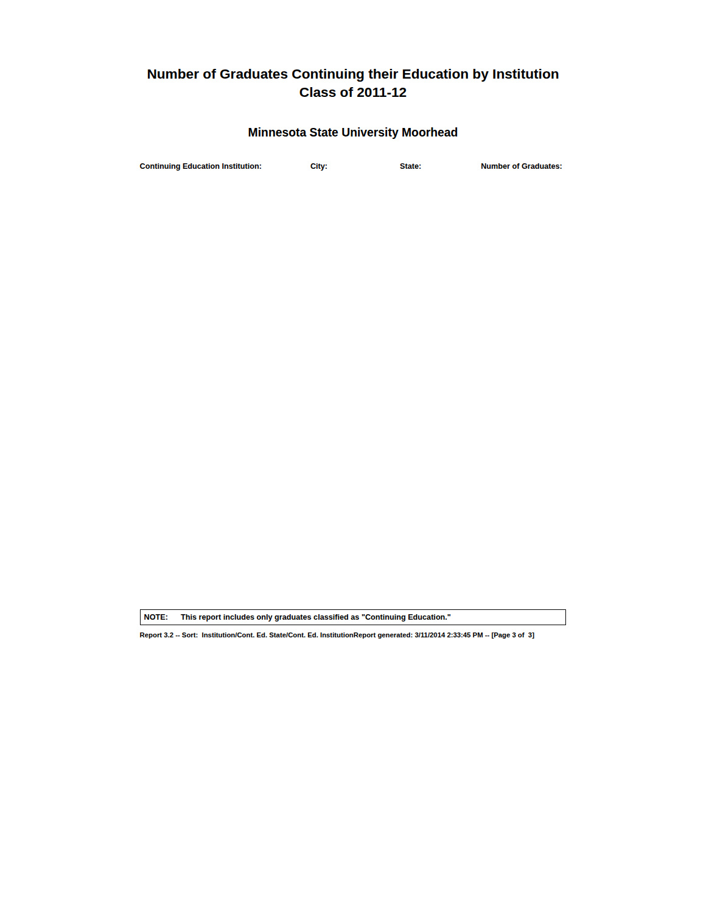Number of Graduates Continuing their Education by Institution
Class of 2011-12
Minnesota State University Moorhead
| Continuing Education Institution: | City: | State: | Number of Graduates: |
| --- | --- | --- | --- |
NOTE: This report includes only graduates classified as "Continuing Education."
Report 3.2 -- Sort: Institution/Cont. Ed. State/Cont. Ed. Institution
Report generated: 3/11/2014 2:33:45 PM -- [Page 3 of 3]